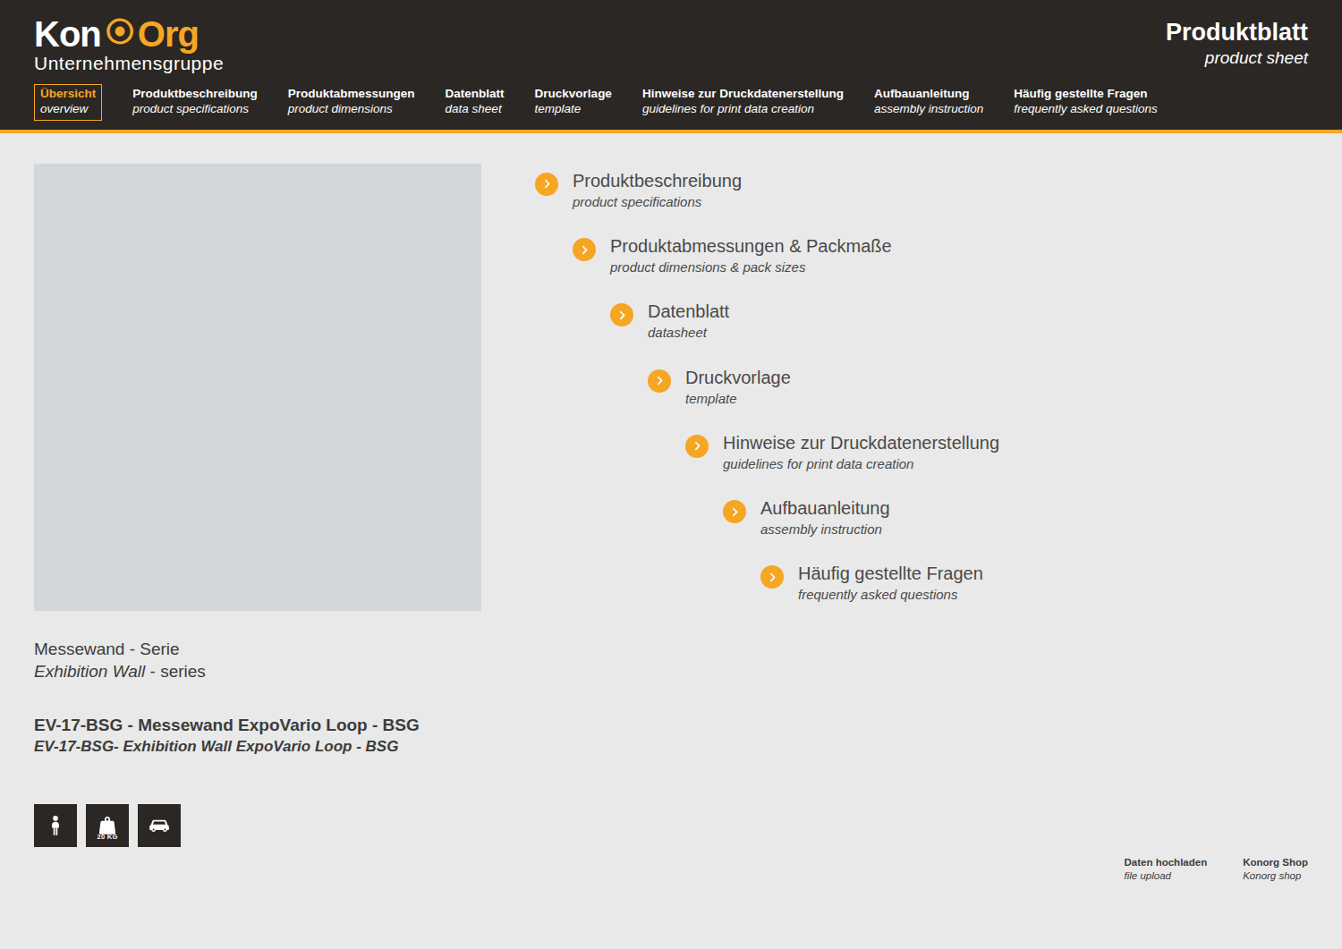Kon⦿Org Unternehmensgruppe
Produktblatt product sheet
Übersicht overview
Produktbeschreibung product specifications
Produktabmessungen product dimensions
Datenblatt data sheet
Druckvorlage template
Hinweise zur Druckdatenerstellung guidelines for print data creation
Aufbauanleitung assembly instruction
Häufig gestellte Fragen frequently asked questions
Messewand - Serie Exhibition Wall - series
EV-17-BSG - Messewand ExpoVario Loop - BSG EV-17-BSG- Exhibition Wall ExpoVario Loop - BSG
20 KG
Produktbeschreibung product specifications
Produktabmessungen & Packmaße product dimensions & pack sizes
Datenblatt datasheet
Druckvorlage template
Hinweise zur Druckdatenerstellung guidelines for print data creation
Aufbauanleitung assembly instruction
Häufig gestellte Fragen frequently asked questions
Daten hochladen file upload
Konorg Shop Konorg shop